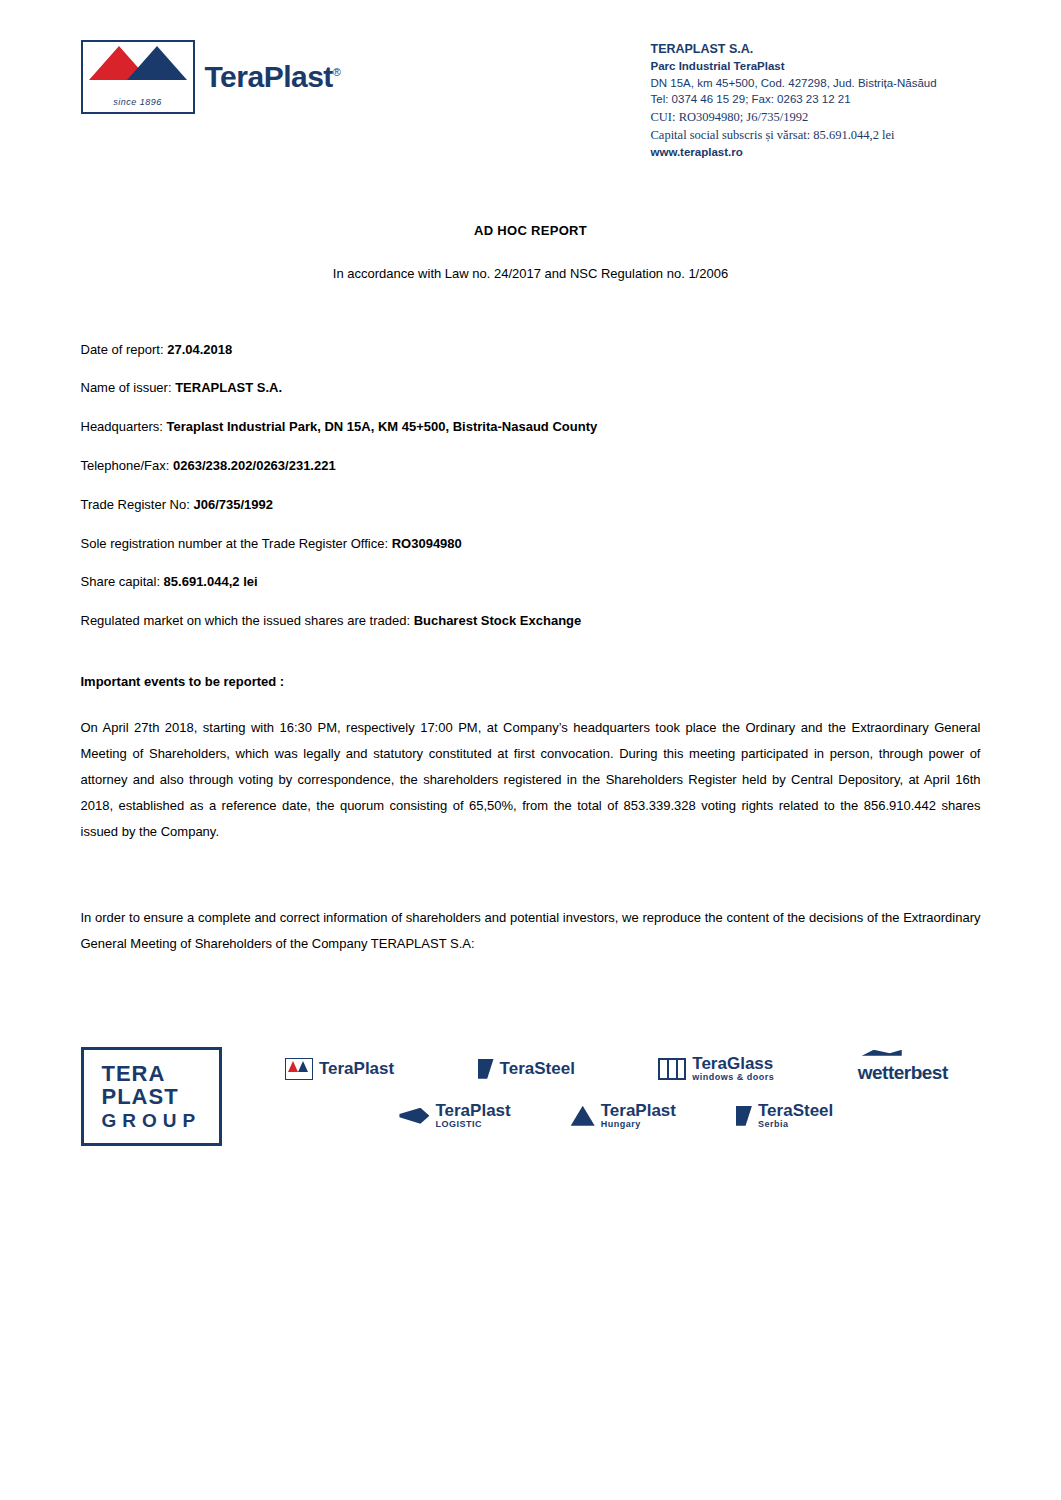since 1896
TeraPlast®
TERAPLAST S.A.
Parc Industrial TeraPlast
DN 15A, km 45+500, Cod. 427298, Jud. Bistrița-Năsăud
Tel: 0374 46 15 29; Fax: 0263 23 12 21
CUI: RO3094980; J6/735/1992
Capital social subscris și vărsat: 85.691.044,2 lei
www.teraplast.ro
AD HOC REPORT
In accordance with Law no. 24/2017 and NSC Regulation no. 1/2006
Date of report: 27.04.2018
Name of issuer: TERAPLAST S.A.
Headquarters: Teraplast Industrial Park, DN 15A, KM 45+500, Bistrita-Nasaud County
Telephone/Fax: 0263/238.202/0263/231.221
Trade Register No: J06/735/1992
Sole registration number at the Trade Register Office: RO3094980
Share capital: 85.691.044,2 lei
Regulated market on which the issued shares are traded: Bucharest Stock Exchange
Important events to be reported :
On April 27th 2018, starting with 16:30 PM, respectively 17:00 PM, at Company’s headquarters took place the Ordinary and the Extraordinary General Meeting of Shareholders, which was legally and statutory constituted at first convocation. During this meeting participated in person, through power of attorney and also through voting by correspondence, the shareholders registered in the Shareholders Register held by Central Depository, at April 16th 2018, established as a reference date, the quorum consisting of 65,50%, from the total of 853.339.328 voting rights related to the 856.910.442 shares issued by the Company.
In order to ensure a complete and correct information of shareholders and potential investors, we reproduce the content of the decisions of the Extraordinary General Meeting of Shareholders of the Company TERAPLAST S.A:
TERA
PLAST
GROUP
TeraPlast
TeraSteel
TeraGlass windows & doors
wetterbest
TeraPlast LOGISTIC
TeraPlast Hungary
TeraSteel Serbia